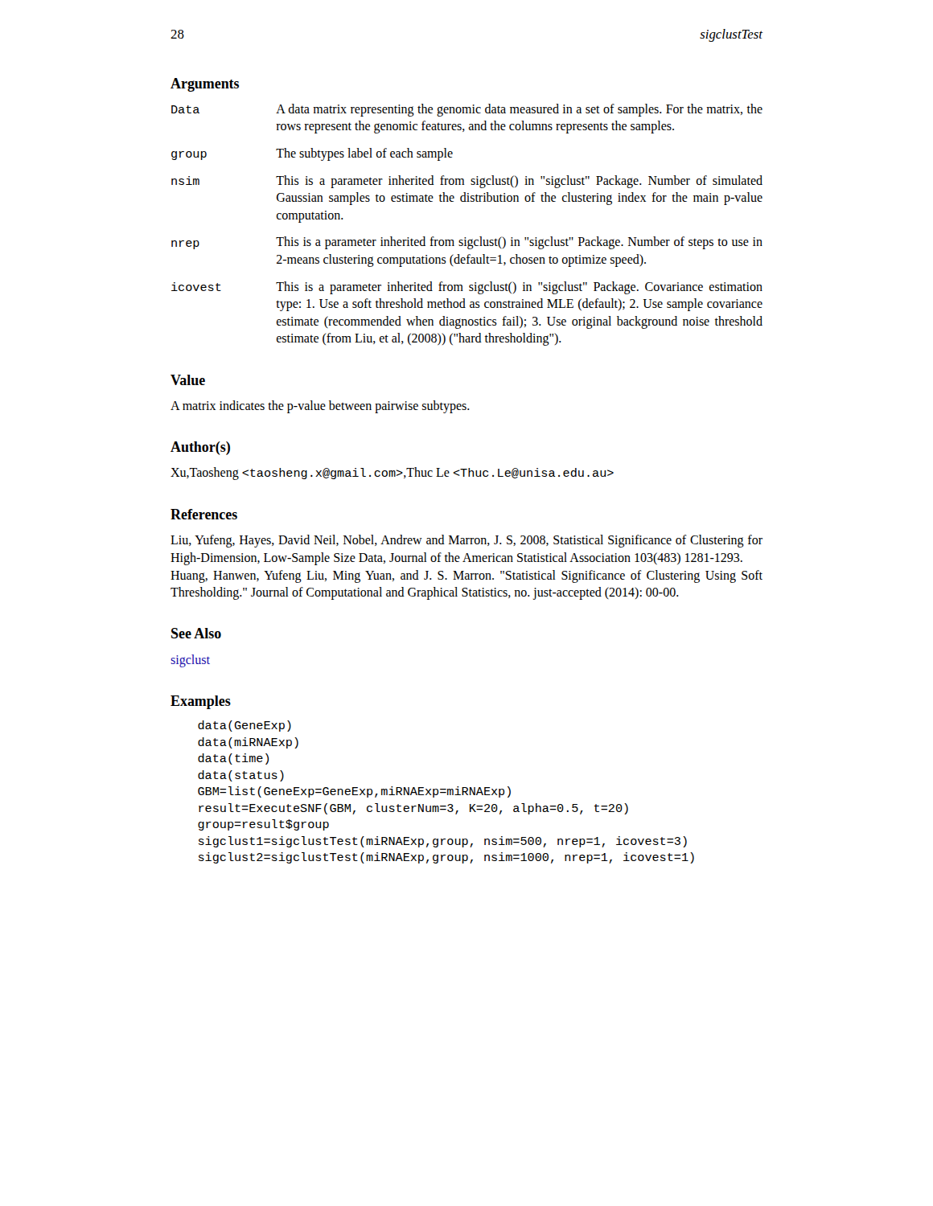28 sigclustTest
Arguments
Data
A data matrix representing the genomic data measured in a set of samples. For the matrix, the rows represent the genomic features, and the columns represents the samples.
group
The subtypes label of each sample
nsim
This is a parameter inherited from sigclust() in "sigclust" Package. Number of simulated Gaussian samples to estimate the distribution of the clustering index for the main p-value computation.
nrep
This is a parameter inherited from sigclust() in "sigclust" Package. Number of steps to use in 2-means clustering computations (default=1, chosen to optimize speed).
icovest
This is a parameter inherited from sigclust() in "sigclust" Package. Covariance estimation type: 1. Use a soft threshold method as constrained MLE (default); 2. Use sample covariance estimate (recommended when diagnostics fail); 3. Use original background noise threshold estimate (from Liu, et al, (2008)) ("hard thresholding").
Value
A matrix indicates the p-value between pairwise subtypes.
Author(s)
Xu,Taosheng <taosheng.x@gmail.com>,Thuc Le <Thuc.Le@unisa.edu.au>
References
Liu, Yufeng, Hayes, David Neil, Nobel, Andrew and Marron, J. S, 2008, Statistical Significance of Clustering for High-Dimension, Low-Sample Size Data, Journal of the American Statistical Association 103(483) 1281-1293.
Huang, Hanwen, Yufeng Liu, Ming Yuan, and J. S. Marron. "Statistical Significance of Clustering Using Soft Thresholding." Journal of Computational and Graphical Statistics, no. just-accepted (2014): 00-00.
See Also
sigclust
Examples
data(GeneExp)
data(miRNAExp)
data(time)
data(status)
GBM=list(GeneExp=GeneExp,miRNAExp=miRNAExp)
result=ExecuteSNF(GBM, clusterNum=3, K=20, alpha=0.5, t=20)
group=result$group
sigclust1=sigclustTest(miRNAExp,group, nsim=500, nrep=1, icovest=3)
sigclust2=sigclustTest(miRNAExp,group, nsim=1000, nrep=1, icovest=1)